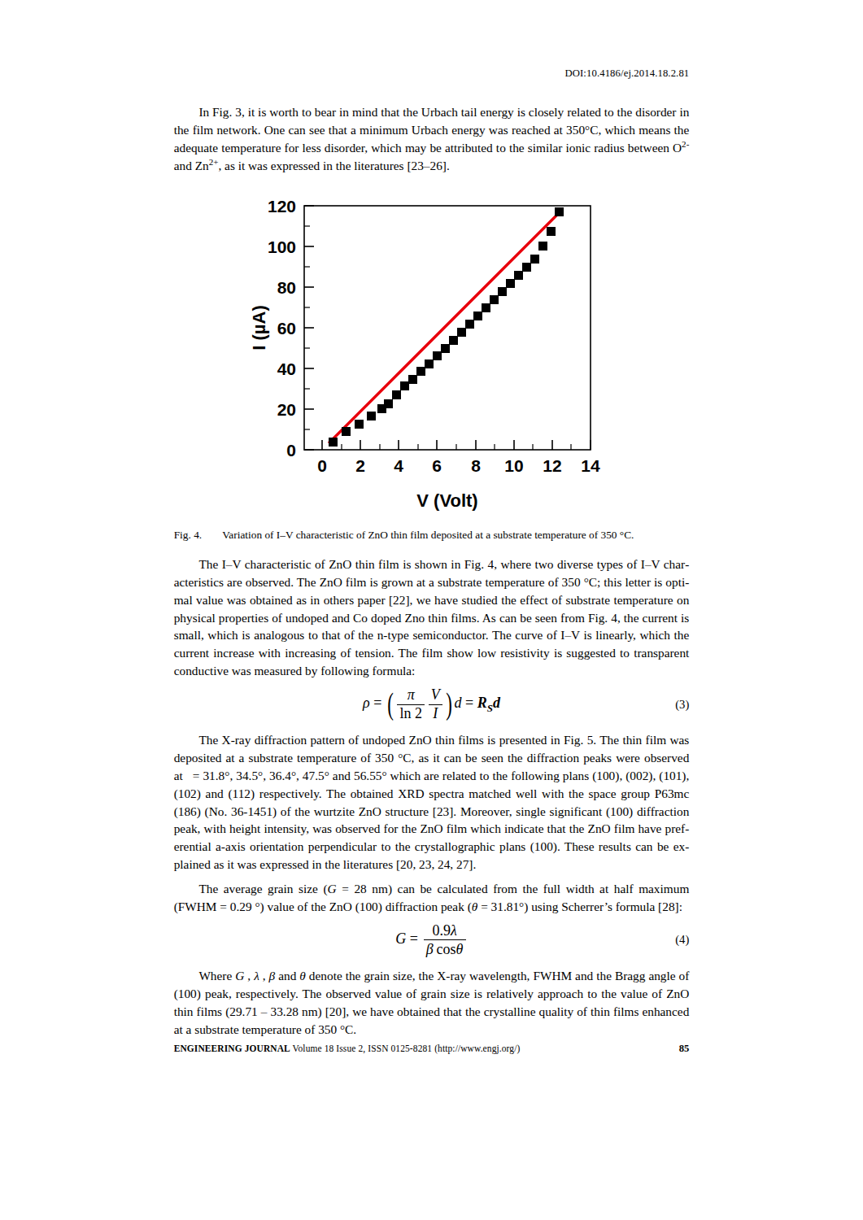DOI:10.4186/ej.2014.18.2.81
In Fig. 3, it is worth to bear in mind that the Urbach tail energy is closely related to the disorder in the film network. One can see that a minimum Urbach energy was reached at 350°C, which means the adequate temperature for less disorder, which may be attributed to the similar ionic radius between O2- and Zn2+, as it was expressed in the literatures [23–26].
0 20 40 60 80 100 120 0 2 4 6 8 10 12 14 I (µA) V (Volt)
Fig. 4. Variation of I–V characteristic of ZnO thin film deposited at a substrate temperature of 350 °C.
The I–V characteristic of ZnO thin film is shown in Fig. 4, where two diverse types of I–V characteristics are observed. The ZnO film is grown at a substrate temperature of 350 °C; this letter is optimal value was obtained as in others paper [22], we have studied the effect of substrate temperature on physical properties of undoped and Co doped Zno thin films. As can be seen from Fig. 4, the current is small, which is analogous to that of the n-type semiconductor. The curve of I–V is linearly, which the current increase with increasing of tension. The film show low resistivity is suggested to transparent conductive was measured by following formula:
ρ = (πln 2 VI) d = RSd
(3)
The X-ray diffraction pattern of undoped ZnO thin films is presented in Fig. 5. The thin film was deposited at a substrate temperature of 350 °C, as it can be seen the diffraction peaks were observed at = 31.8°, 34.5°, 36.4°, 47.5° and 56.55° which are related to the following plans (100), (002), (101), (102) and (112) respectively. The obtained XRD spectra matched well with the space group P63mc (186) (No. 36-1451) of the wurtzite ZnO structure [23]. Moreover, single significant (100) diffraction peak, with height intensity, was observed for the ZnO film which indicate that the ZnO film have preferential a-axis orientation perpendicular to the crystallographic plans (100). These results can be explained as it was expressed in the literatures [20, 23, 24, 27].
The average grain size (G = 28 nm) can be calculated from the full width at half maximum (FWHM = 0.29 °) value of the ZnO (100) diffraction peak (θ = 31.81°) using Scherrer’s formula [28]:
G = 0.9λ β cosθ
(4)
Where G , λ , β and θ denote the grain size, the X-ray wavelength, FWHM and the Bragg angle of (100) peak, respectively. The observed value of grain size is relatively approach to the value of ZnO thin films (29.71 – 33.28 nm) [20], we have obtained that the crystalline quality of thin films enhanced at a substrate temperature of 350 °C.
ENGINEERING JOURNAL Volume 18 Issue 2, ISSN 0125-8281 (http://www.engj.org/)
85